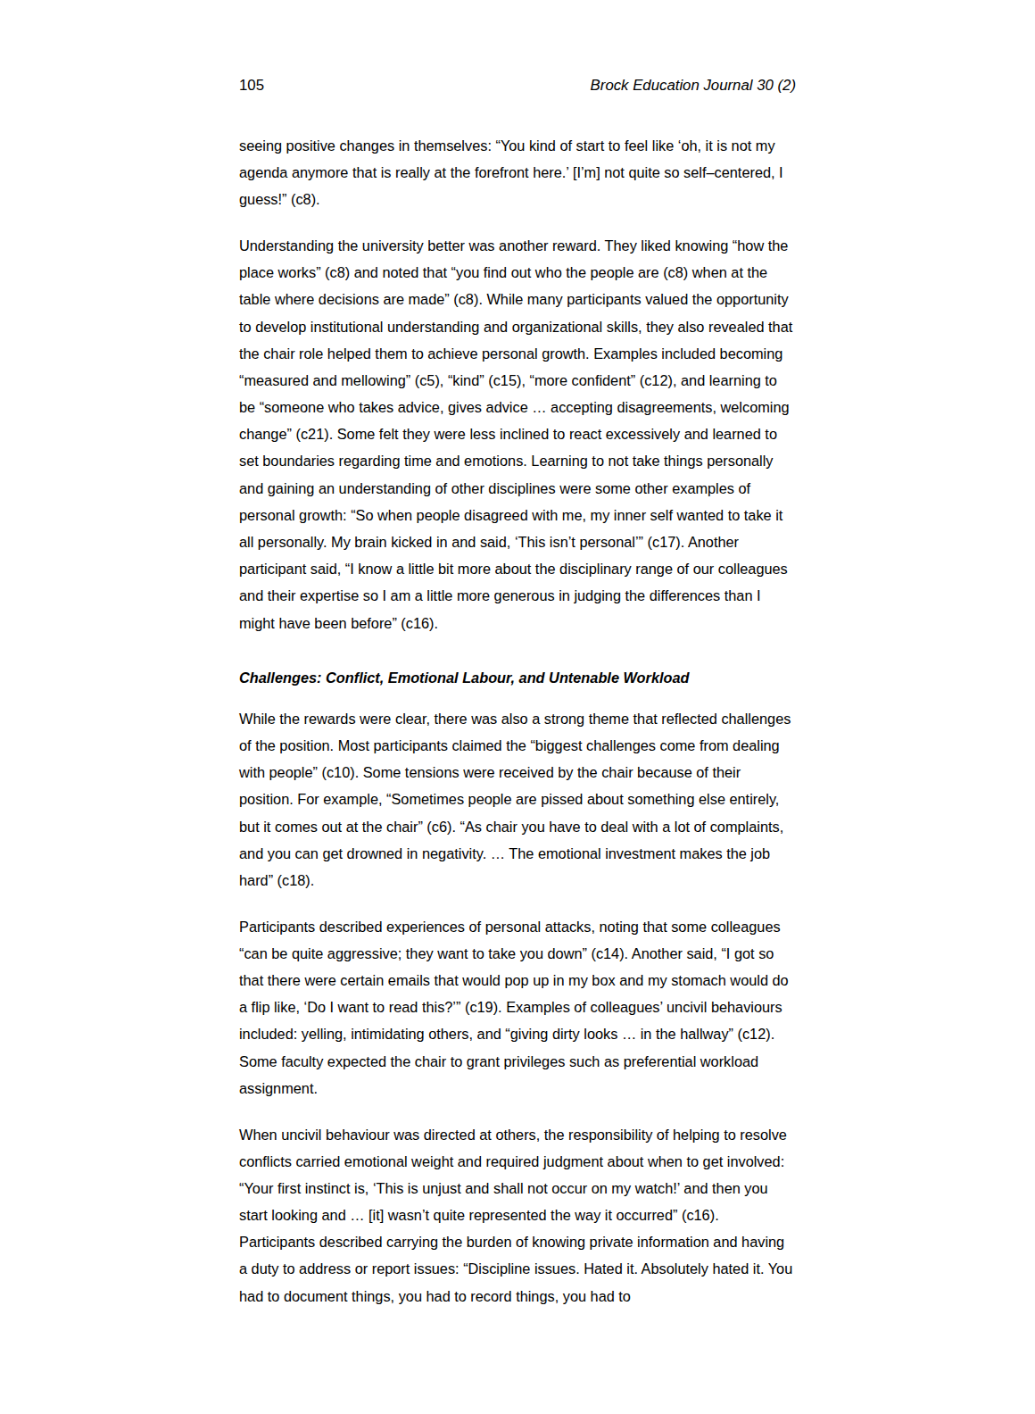105 Brock Education Journal 30 (2)
seeing positive changes in themselves: “You kind of start to feel like ‘oh, it is not my agenda anymore that is really at the forefront here.’ [I’m] not quite so self–centered, I guess!” (c8).
Understanding the university better was another reward. They liked knowing “how the place works” (c8) and noted that “you find out who the people are (c8) when at the table where decisions are made” (c8). While many participants valued the opportunity to develop institutional understanding and organizational skills, they also revealed that the chair role helped them to achieve personal growth. Examples included becoming “measured and mellowing” (c5), “kind” (c15), “more confident” (c12), and learning to be “someone who takes advice, gives advice … accepting disagreements, welcoming change” (c21). Some felt they were less inclined to react excessively and learned to set boundaries regarding time and emotions. Learning to not take things personally and gaining an understanding of other disciplines were some other examples of personal growth: “So when people disagreed with me, my inner self wanted to take it all personally. My brain kicked in and said, ‘This isn’t personal’” (c17). Another participant said, “I know a little bit more about the disciplinary range of our colleagues and their expertise so I am a little more generous in judging the differences than I might have been before” (c16).
Challenges: Conflict, Emotional Labour, and Untenable Workload
While the rewards were clear, there was also a strong theme that reflected challenges of the position. Most participants claimed the “biggest challenges come from dealing with people” (c10). Some tensions were received by the chair because of their position. For example, “Sometimes people are pissed about something else entirely, but it comes out at the chair” (c6). “As chair you have to deal with a lot of complaints, and you can get drowned in negativity. … The emotional investment makes the job hard” (c18).
Participants described experiences of personal attacks, noting that some colleagues “can be quite aggressive; they want to take you down” (c14). Another said, “I got so that there were certain emails that would pop up in my box and my stomach would do a flip like, ‘Do I want to read this?’” (c19). Examples of colleagues’ uncivil behaviours included: yelling, intimidating others, and “giving dirty looks … in the hallway” (c12). Some faculty expected the chair to grant privileges such as preferential workload assignment.
When uncivil behaviour was directed at others, the responsibility of helping to resolve conflicts carried emotional weight and required judgment about when to get involved: “Your first instinct is, ‘This is unjust and shall not occur on my watch!’ and then you start looking and … [it] wasn’t quite represented the way it occurred” (c16). Participants described carrying the burden of knowing private information and having a duty to address or report issues: “Discipline issues. Hated it. Absolutely hated it. You had to document things, you had to record things, you had to